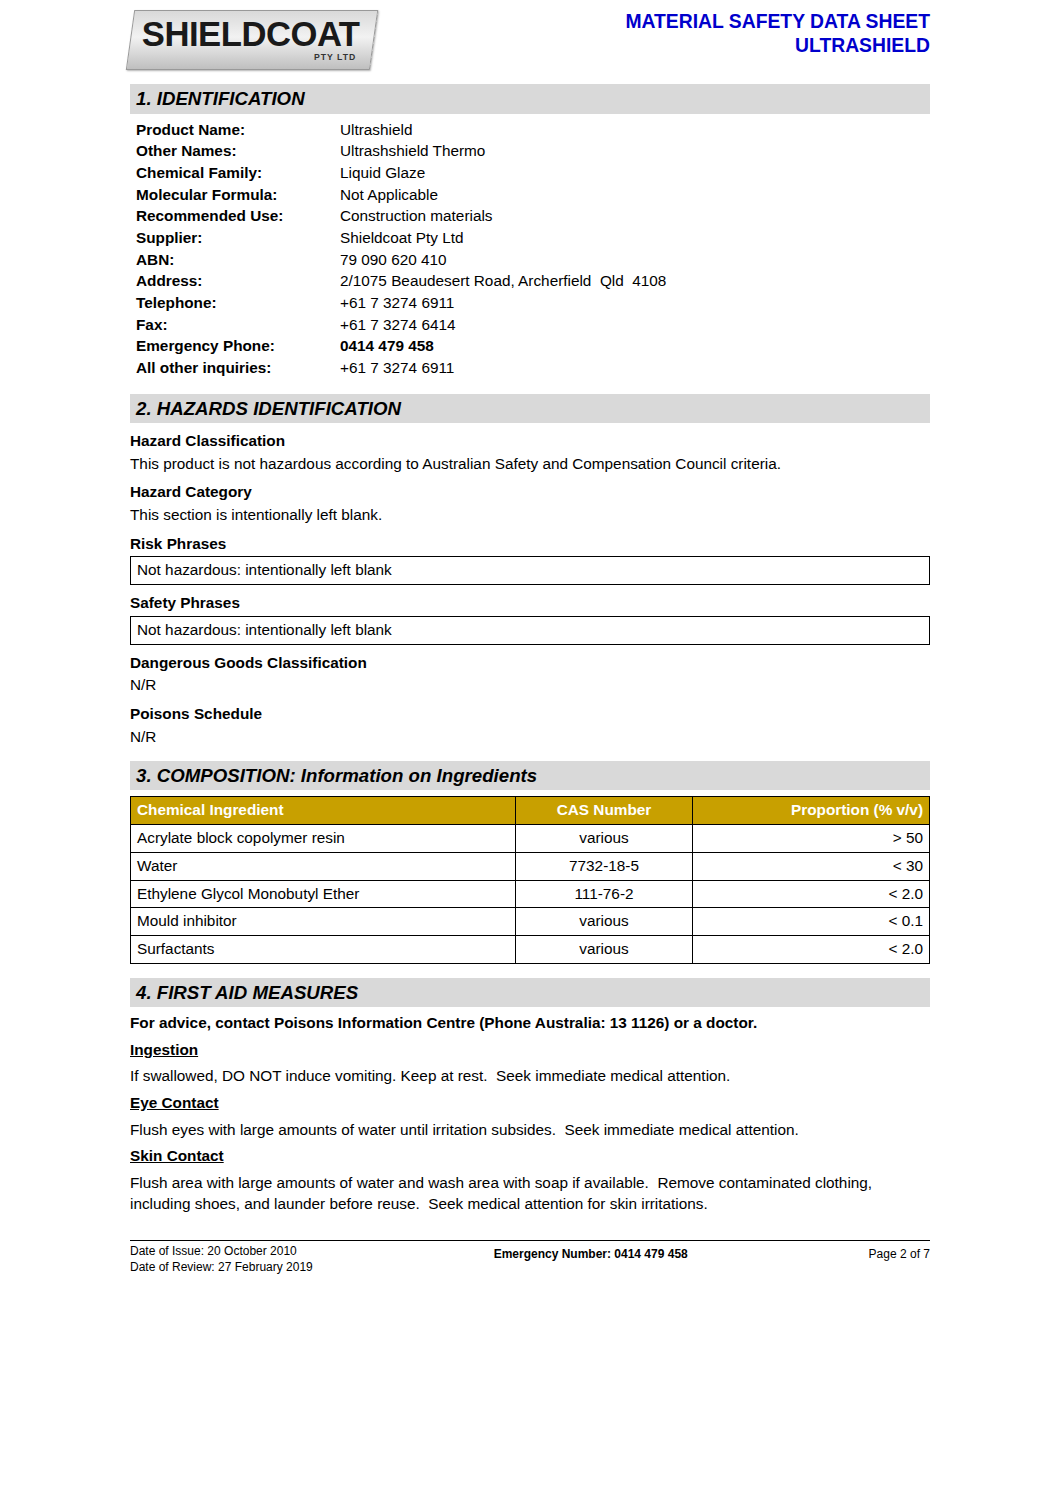SHIELD COAT
PTY LTD
MATERIAL SAFETY DATA SHEET
ULTRASHIELD
1. IDENTIFICATION
| Product Name: | Ultrashield |
| Other Names: | Ultrashshield Thermo |
| Chemical Family: | Liquid Glaze |
| Molecular Formula: | Not Applicable |
| Recommended Use: | Construction materials |
| Supplier: | Shieldcoat Pty Ltd |
| ABN: | 79 090 620 410 |
| Address: | 2/1075 Beaudesert Road, Archerfield Qld 4108 |
| Telephone: | +61 7 3274 6911 |
| Fax: | +61 7 3274 6414 |
| Emergency Phone: | 0414 479 458 |
| All other inquiries: | +61 7 3274 6911 |
2. HAZARDS IDENTIFICATION
Hazard Classification
This product is not hazardous according to Australian Safety and Compensation Council criteria.
Hazard Category
This section is intentionally left blank.
Risk Phrases
Not hazardous: intentionally left blank
Safety Phrases
Not hazardous: intentionally left blank
Dangerous Goods Classification
N/R
Poisons Schedule
N/R
3. COMPOSITION: Information on Ingredients
| Chemical Ingredient | CAS Number | Proportion (% v/v) |
| --- | --- | --- |
| Acrylate block copolymer resin | various | > 50 |
| Water | 7732-18-5 | < 30 |
| Ethylene Glycol Monobutyl Ether | 111-76-2 | < 2.0 |
| Mould inhibitor | various | < 0.1 |
| Surfactants | various | < 2.0 |
4. FIRST AID MEASURES
For advice, contact Poisons Information Centre (Phone Australia: 13 1126) or a doctor.
Ingestion
If swallowed, DO NOT induce vomiting. Keep at rest. Seek immediate medical attention.
Eye Contact
Flush eyes with large amounts of water until irritation subsides. Seek immediate medical attention.
Skin Contact
Flush area with large amounts of water and wash area with soap if available. Remove contaminated clothing, including shoes, and launder before reuse. Seek medical attention for skin irritations.
Date of Issue: 20 October 2010
Date of Review: 27 February 2019
Emergency Number: 0414 479 458
Page 2 of 7